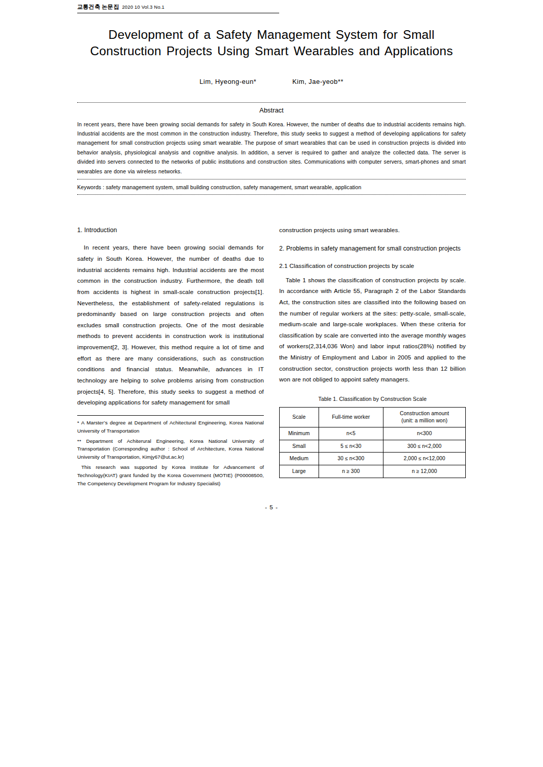교통건축 논문집 2020 10 Vol.3 No.1
Development of a Safety Management System for Small
Construction Projects Using Smart Wearables and Applications
Lim, Hyeong-eun* Kim, Jae-yeob**
Abstract
In recent years, there have been growing social demands for safety in South Korea. However, the number of deaths due to industrial accidents remains high. Industrial accidents are the most common in the construction industry. Therefore, this study seeks to suggest a method of developing applications for safety management for small construction projects using smart wearable. The purpose of smart wearables that can be used in construction projects is divided into behavior analysis, physiological analysis and cognitive analysis. In addition, a server is required to gather and analyze the collected data. The server is divided into servers connected to the networks of public institutions and construction sites. Communications with computer servers, smart-phones and smart wearables are done via wireless networks.
Keywords : safety management system, small building construction, safety management, smart wearable, application
1. Introduction
In recent years, there have been growing social demands for safety in South Korea. However, the number of deaths due to industrial accidents remains high. Industrial accidents are the most common in the construction industry. Furthermore, the death toll from accidents is highest in small-scale construction projects[1]. Nevertheless, the establishment of safety-related regulations is predominantly based on large construction projects and often excludes small construction projects. One of the most desirable methods to prevent accidents in construction work is institutional improvement[2, 3]. However, this method require a lot of time and effort as there are many considerations, such as construction conditions and financial status. Meanwhile, advances in IT technology are helping to solve problems arising from construction projects[4, 5]. Therefore, this study seeks to suggest a method of developing applications for safety management for small
* A Marster’s degree at Department of Achitectural Engineering, Korea National University of Transportation
** Department of Achiterural Engineering, Korea National University of Transportation (Corresponding author : School of Architecture, Korea National University of Transportation, Kimjy67@ut.ac.kr)
This research was supported by Korea Institute for Advancement of Technology(KIAT) grant funded by the Korea Government (MOTIE) (P00008500, The Competency Development Program for Industry Specialist)
construction projects using smart wearables.
2. Problems in safety management for small construction projects
2.1 Classification of construction projects by scale
Table 1 shows the classification of construction projects by scale. In accordance with Article 55, Paragraph 2 of the Labor Standards Act, the construction sites are classified into the following based on the number of regular workers at the sites: petty-scale, small-scale, medium-scale and large-scale workplaces. When these criteria for classification by scale are converted into the average monthly wages of workers(2,314,036 Won) and labor input ratios(28%) notified by the Ministry of Employment and Labor in 2005 and applied to the construction sector, construction projects worth less than 12 billion won are not obliged to appoint safety managers.
Table 1. Classification by Construction Scale
| Scale | Full-time worker | Construction amount (unit: a million won) |
| --- | --- | --- |
| Minimum | n<5 | n<300 |
| Small | 5 ≤ n<30 | 300 ≤ n<2,000 |
| Medium | 30 ≤ n<300 | 2,000 ≤ n<12,000 |
| Large | n ≥ 300 | n ≥ 12,000 |
- 5 -